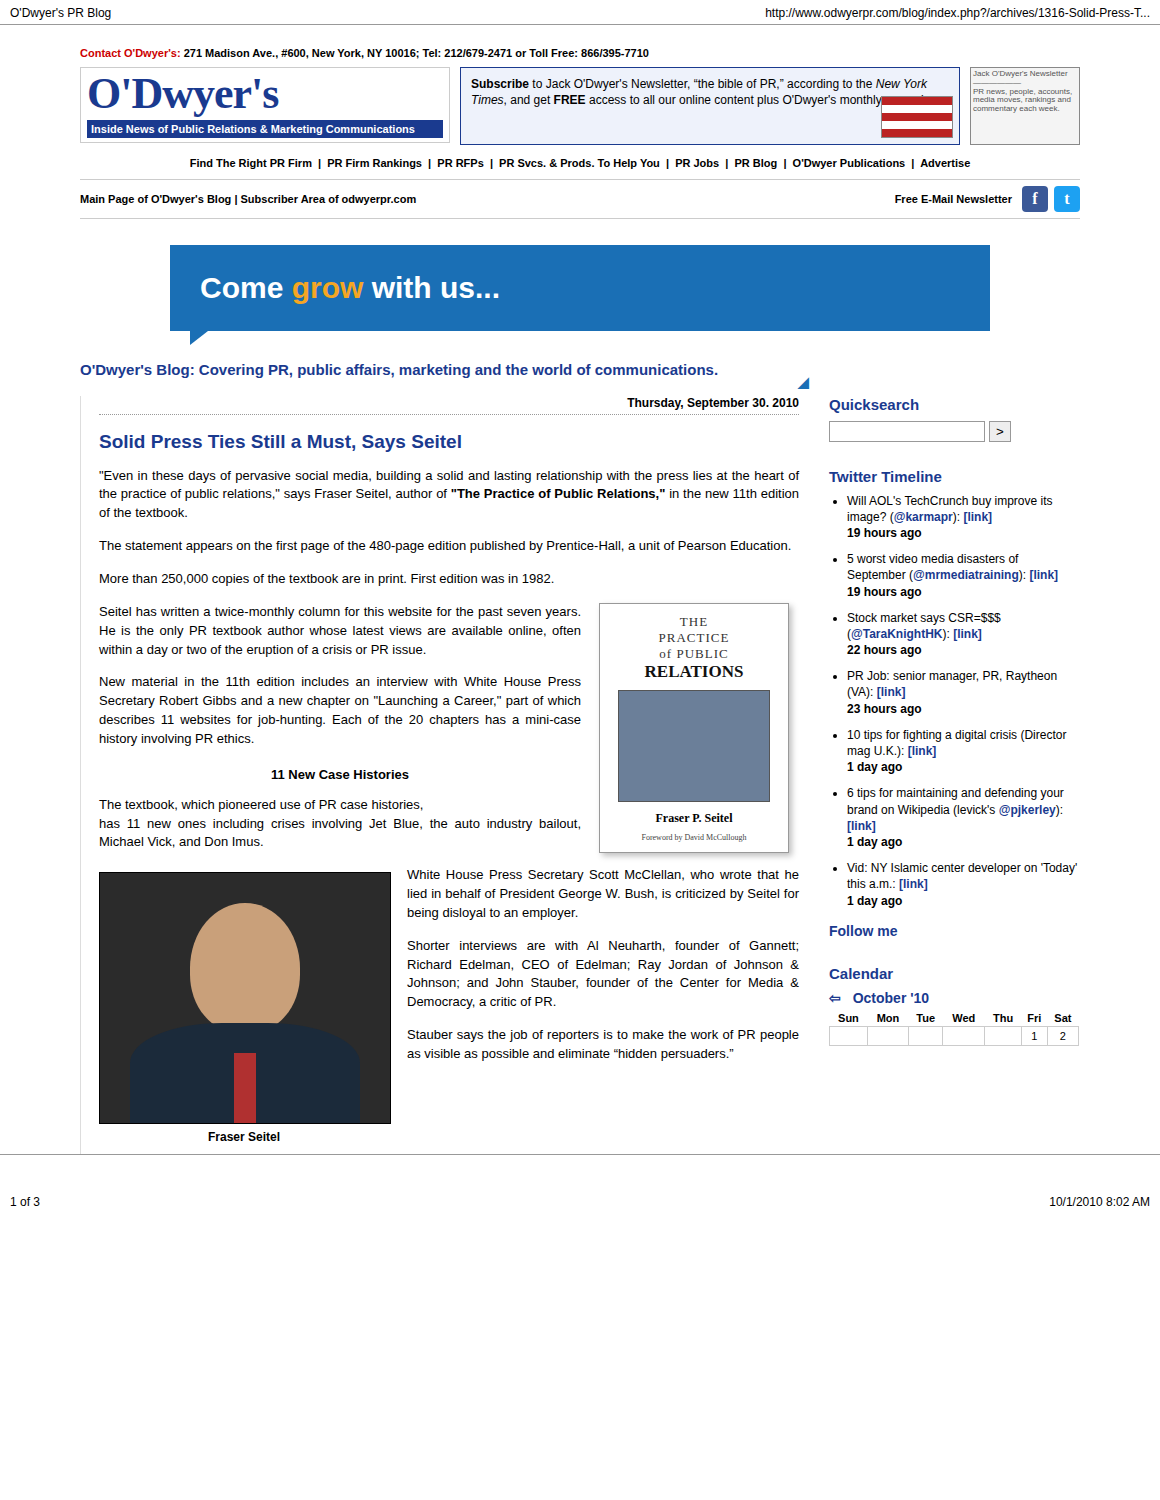O'Dwyer's PR Blog
http://www.odwyerpr.com/blog/index.php?/archives/1316-Solid-Press-T...
Contact O'Dwyer's: 271 Madison Ave., #600, New York, NY 10016; Tel: 212/679-2471 or Toll Free: 866/395-7710
O'Dwyer's
Inside News of Public Relations & Marketing Communications
Subscribe to Jack O'Dwyer's Newsletter, “the bible of PR,” according to the New York Times, and get FREE access to all our online content plus O'Dwyer's monthly magazine.
Jack O'Dwyer's Newsletter
——————
PR news, people, accounts,
media moves, rankings and
commentary each week.
Find The Right PR Firm | PR Firm Rankings | PR RFPs | PR Svcs. & Prods. To Help You | PR Jobs | PR Blog | O'Dwyer Publications | Advertise
Main Page of O'Dwyer's Blog | Subscriber Area of odwyerpr.com
Free E-Mail Newsletter
f
t
Come grow with us...
O'Dwyer's Blog: Covering PR, public affairs, marketing and the world of communications.
◢ Thursday, September 30. 2010
Solid Press Ties Still a Must, Says Seitel
"Even in these days of pervasive social media, building a solid and lasting relationship with the press lies at the heart of the practice of public relations," says Fraser Seitel, author of "The Practice of Public Relations," in the new 11th edition of the textbook.
The statement appears on the first page of the 480-page edition published by Prentice-Hall, a unit of Pearson Education.
More than 250,000 copies of the textbook are in print. First edition was in 1982.
THE
PRACTICE
of PUBLIC
RELATIONS
Fraser P. Seitel
Foreword by David McCullough
Seitel has written a twice-monthly column for this website for the past seven years. He is the only PR textbook author whose latest views are available online, often within a day or two of the eruption of a crisis or PR issue.
New material in the 11th edition includes an interview with White House Press Secretary Robert Gibbs and a new chapter on "Launching a Career," part of which describes 11 websites for job-hunting. Each of the 20 chapters has a mini-case history involving PR ethics.
11 New Case Histories
The textbook, which pioneered use of PR case histories,
has 11 new ones including crises involving Jet Blue, the auto industry bailout, Michael Vick, and Don Imus.
Fraser Seitel
White House Press Secretary Scott McClellan, who wrote that he lied in behalf of President George W. Bush, is criticized by Seitel for being disloyal to an employer.
Shorter interviews are with Al Neuharth, founder of Gannett; Richard Edelman, CEO of Edelman; Ray Jordan of Johnson & Johnson; and John Stauber, founder of the Center for Media & Democracy, a critic of PR.
Stauber says the job of reporters is to make the work of PR people as visible as possible and eliminate “hidden persuaders.”
Quicksearch
>
Twitter Timeline
Will AOL's TechCrunch buy improve its image? (@karmapr): [link]
19 hours ago
5 worst video media disasters of September (@mrmediatraining): [link]
19 hours ago
Stock market says CSR=$$$ (@TaraKnightHK): [link]
22 hours ago
PR Job: senior manager, PR, Raytheon (VA): [link]
23 hours ago
10 tips for fighting a digital crisis (Director mag U.K.): [link]
1 day ago
6 tips for maintaining and defending your brand on Wikipedia (levick's @pjkerley): [link]
1 day ago
Vid: NY Islamic center developer on 'Today' this a.m.: [link]
1 day ago
Follow me
Calendar
⇦ October '10
| Sun | Mon | Tue | Wed | Thu | Fri | Sat |
| --- | --- | --- | --- | --- | --- | --- |
| | | | | | 1 | 2 |
1 of 3
10/1/2010 8:02 AM